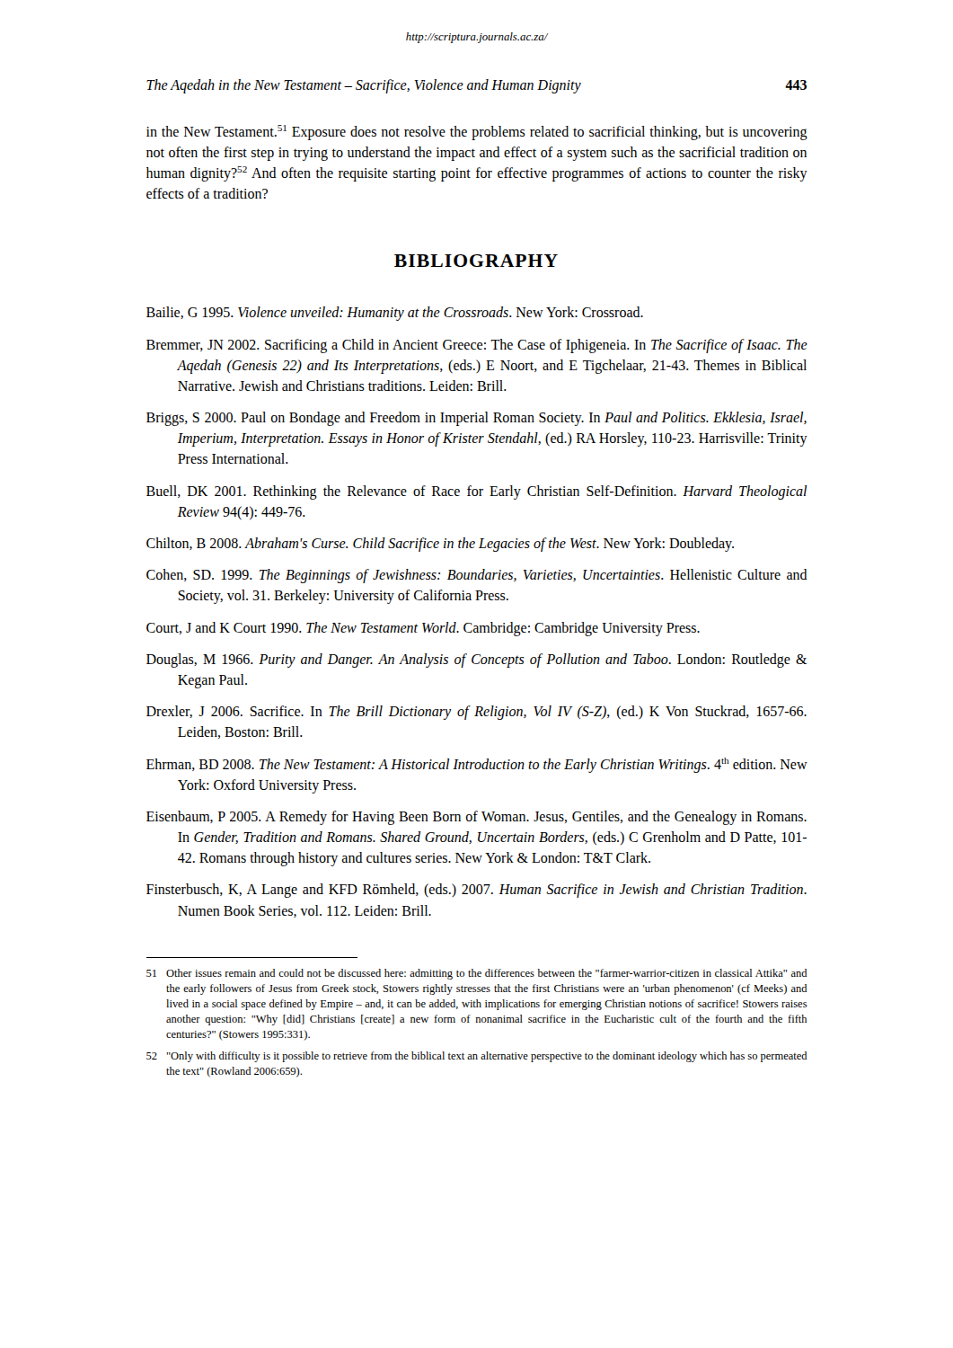http://scriptura.journals.ac.za/
The Aqedah in the New Testament – Sacrifice, Violence and Human Dignity 443
in the New Testament.51 Exposure does not resolve the problems related to sacrificial thinking, but is uncovering not often the first step in trying to understand the impact and effect of a system such as the sacrificial tradition on human dignity?52 And often the requisite starting point for effective programmes of actions to counter the risky effects of a tradition?
BIBLIOGRAPHY
Bailie, G 1995. Violence unveiled: Humanity at the Crossroads. New York: Crossroad.
Bremmer, JN 2002. Sacrificing a Child in Ancient Greece: The Case of Iphigeneia. In The Sacrifice of Isaac. The Aqedah (Genesis 22) and Its Interpretations, (eds.) E Noort, and E Tigchelaar, 21-43. Themes in Biblical Narrative. Jewish and Christians traditions. Leiden: Brill.
Briggs, S 2000. Paul on Bondage and Freedom in Imperial Roman Society. In Paul and Politics. Ekklesia, Israel, Imperium, Interpretation. Essays in Honor of Krister Stendahl, (ed.) RA Horsley, 110-23. Harrisville: Trinity Press International.
Buell, DK 2001. Rethinking the Relevance of Race for Early Christian Self-Definition. Harvard Theological Review 94(4): 449-76.
Chilton, B 2008. Abraham's Curse. Child Sacrifice in the Legacies of the West. New York: Doubleday.
Cohen, SD. 1999. The Beginnings of Jewishness: Boundaries, Varieties, Uncertainties. Hellenistic Culture and Society, vol. 31. Berkeley: University of California Press.
Court, J and K Court 1990. The New Testament World. Cambridge: Cambridge University Press.
Douglas, M 1966. Purity and Danger. An Analysis of Concepts of Pollution and Taboo. London: Routledge & Kegan Paul.
Drexler, J 2006. Sacrifice. In The Brill Dictionary of Religion, Vol IV (S-Z), (ed.) K Von Stuckrad, 1657-66. Leiden, Boston: Brill.
Ehrman, BD 2008. The New Testament: A Historical Introduction to the Early Christian Writings. 4th edition. New York: Oxford University Press.
Eisenbaum, P 2005. A Remedy for Having Been Born of Woman. Jesus, Gentiles, and the Genealogy in Romans. In Gender, Tradition and Romans. Shared Ground, Uncertain Borders, (eds.) C Grenholm and D Patte, 101-42. Romans through history and cultures series. New York & London: T&T Clark.
Finsterbusch, K, A Lange and KFD Römheld, (eds.) 2007. Human Sacrifice in Jewish and Christian Tradition. Numen Book Series, vol. 112. Leiden: Brill.
51 Other issues remain and could not be discussed here: admitting to the differences between the "farmer-warrior-citizen in classical Attika" and the early followers of Jesus from Greek stock, Stowers rightly stresses that the first Christians were an 'urban phenomenon' (cf Meeks) and lived in a social space defined by Empire – and, it can be added, with implications for emerging Christian notions of sacrifice! Stowers raises another question: "Why [did] Christians [create] a new form of nonanimal sacrifice in the Eucharistic cult of the fourth and the fifth centuries?" (Stowers 1995:331).
52"Only with difficulty is it possible to retrieve from the biblical text an alternative perspective to the dominant ideology which has so permeated the text" (Rowland 2006:659).